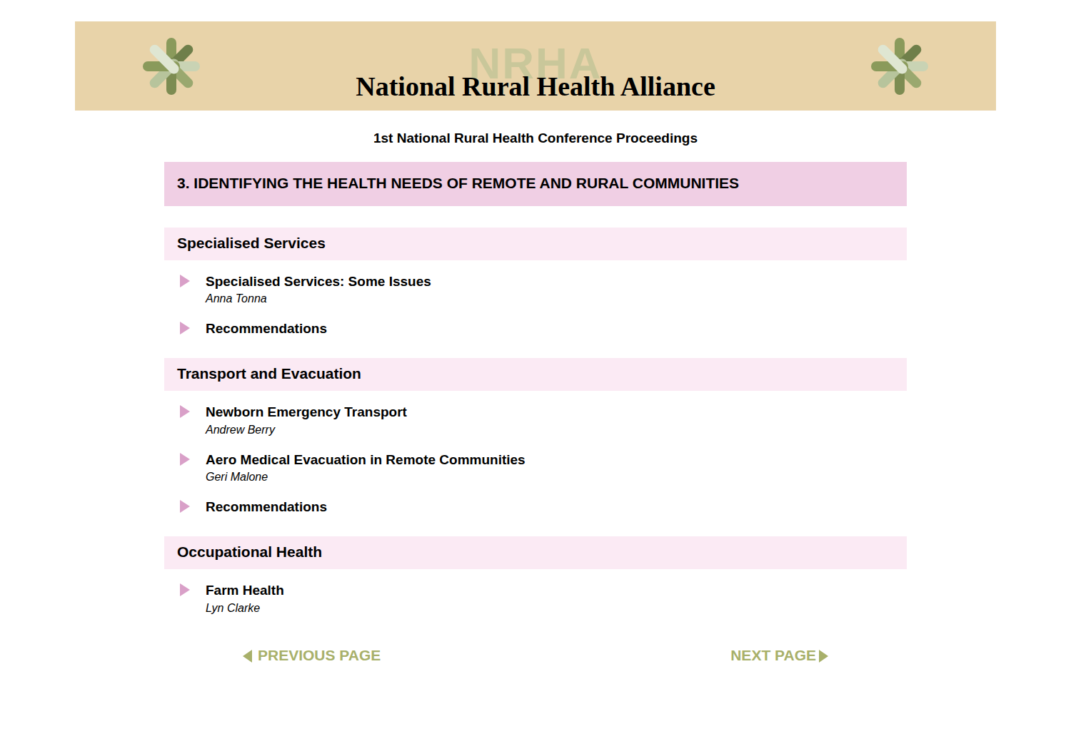NRHA
National Rural Health Alliance
1st National Rural Health Conference Proceedings
3. IDENTIFYING THE HEALTH NEEDS OF REMOTE AND RURAL COMMUNITIES
Specialised Services
Specialised Services: Some Issues
Anna Tonna
Recommendations
Transport and Evacuation
Newborn Emergency Transport
Andrew Berry
Aero Medical Evacuation in Remote Communities
Geri Malone
Recommendations
Occupational Health
Farm Health
Lyn Clarke
PREVIOUS PAGE
NEXT PAGE